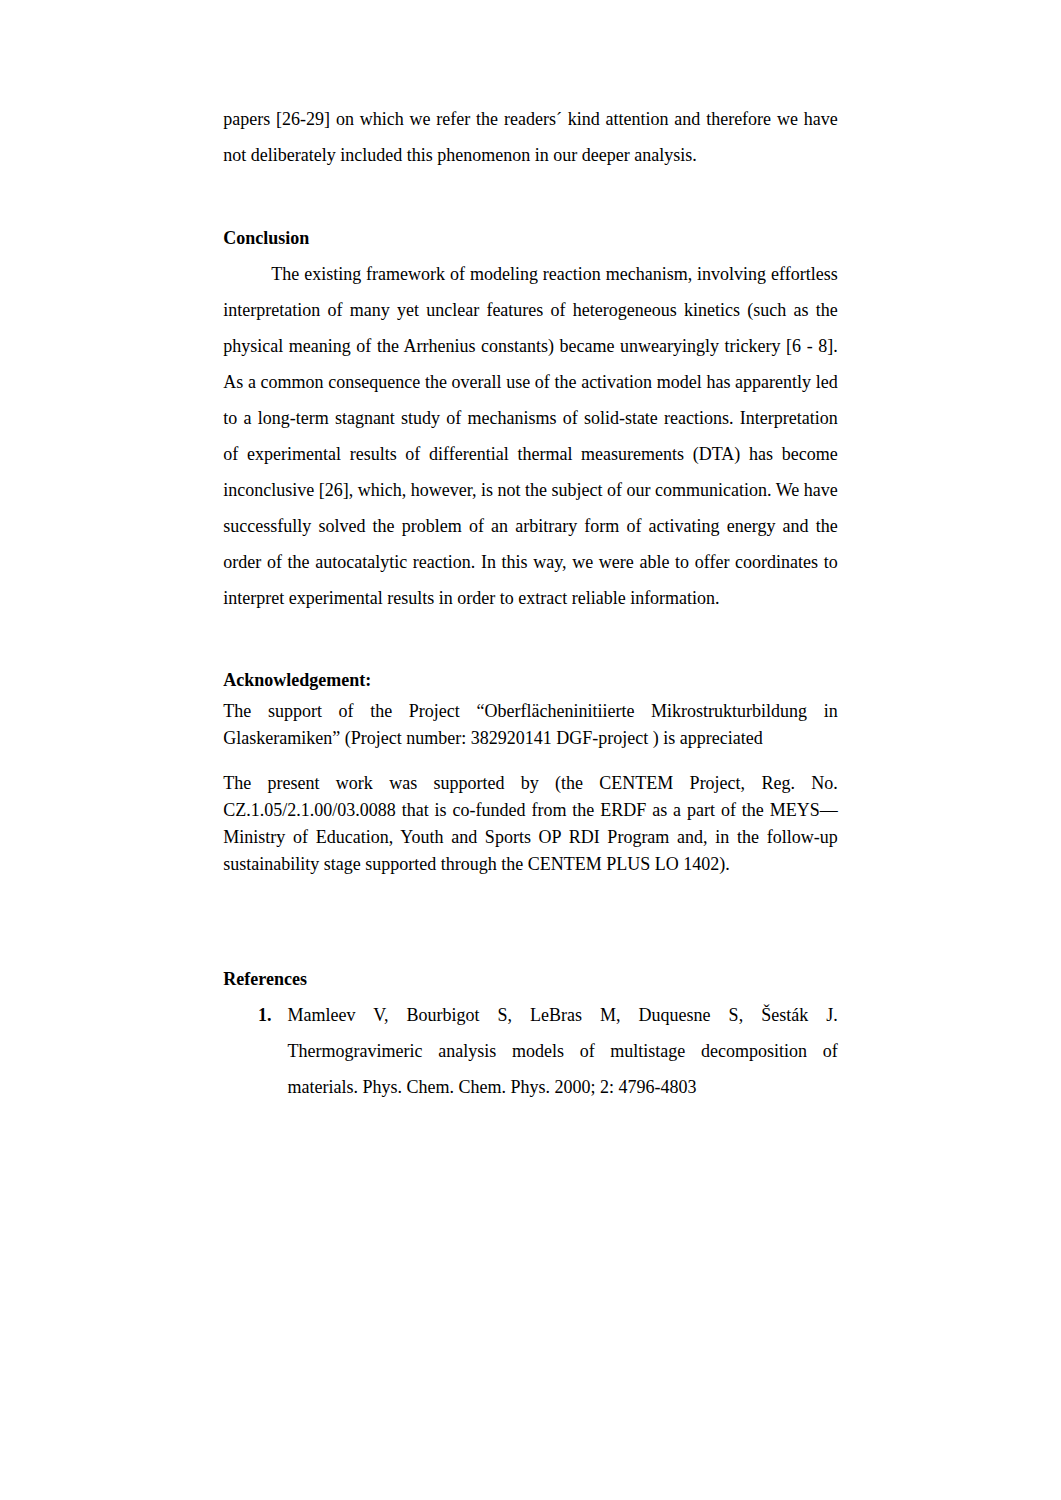papers [26-29] on which we refer the readers´ kind attention and therefore we have not deliberately included this phenomenon in our deeper analysis.
Conclusion
The existing framework of modeling reaction mechanism, involving effortless interpretation of many yet unclear features of heterogeneous kinetics (such as the physical meaning of the Arrhenius constants) became unwearyingly trickery [6 - 8]. As a common consequence the overall use of the activation model has apparently led to a long-term stagnant study of mechanisms of solid-state reactions. Interpretation of experimental results of differential thermal measurements (DTA) has become inconclusive [26], which, however, is not the subject of our communication. We have successfully solved the problem of an arbitrary form of activating energy and the order of the autocatalytic reaction. In this way, we were able to offer coordinates to interpret experimental results in order to extract reliable information.
Acknowledgement:
The support of the Project “Oberflächeninitiierte Mikrostrukturbildung in Glaskeramiken” (Project number: 382920141 DGF-project ) is appreciated
The present work was supported by (the CENTEM Project, Reg. No. CZ.1.05/2.1.00/03.0088 that is co-funded from the ERDF as a part of the MEYS—Ministry of Education, Youth and Sports OP RDI Program and, in the follow-up sustainability stage supported through the CENTEM PLUS LO 1402).
References
Mamleev V, Bourbigot S, LeBras M, Duquesne S, Šesták J. Thermogravimeric analysis models of multistage decomposition of materials. Phys. Chem. Chem. Phys. 2000; 2: 4796-4803